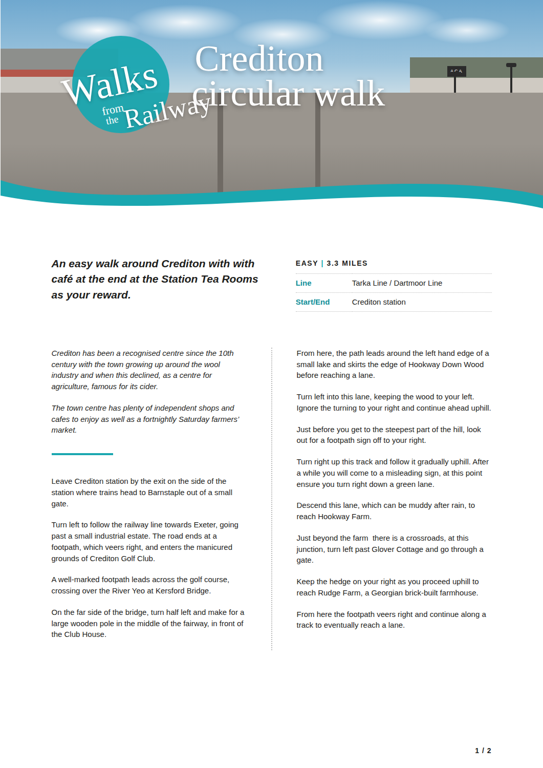ACA
Help
Point
Walks
from
the
Railway
Crediton circular walk
An easy walk around Crediton with with café at the end at the Station Tea Rooms as your reward.
EASY | 3.3 MILES
| Line | Tarka Line / Dartmoor Line |
| Start/End | Crediton station |
Crediton has been a recognised centre since the 10th century with the town growing up around the wool industry and when this declined, as a centre for agriculture, famous for its cider.
The town centre has plenty of independent shops and cafes to enjoy as well as a fortnightly Saturday farmers’ market.
Leave Crediton station by the exit on the side of the station where trains head to Barnstaple out of a small gate.
Turn left to follow the railway line towards Exeter, going past a small industrial estate. The road ends at a footpath, which veers right, and enters the manicured grounds of Crediton Golf Club.
A well-marked footpath leads across the golf course, crossing over the River Yeo at Kersford Bridge.
On the far side of the bridge, turn half left and make for a large wooden pole in the middle of the fairway, in front of the Club House.
From here, the path leads around the left hand edge of a small lake and skirts the edge of Hookway Down Wood before reaching a lane.
Turn left into this lane, keeping the wood to your left. Ignore the turning to your right and continue ahead uphill.
Just before you get to the steepest part of the hill, look out for a footpath sign off to your right.
Turn right up this track and follow it gradually uphill. After a while you will come to a misleading sign, at this point ensure you turn right down a green lane.
Descend this lane, which can be muddy after rain, to reach Hookway Farm.
Just beyond the farm there is a crossroads, at this junction, turn left past Glover Cottage and go through a gate.
Keep the hedge on your right as you proceed uphill to reach Rudge Farm, a Georgian brick-built farmhouse.
From here the footpath veers right and continue along a track to eventually reach a lane.
1 / 2